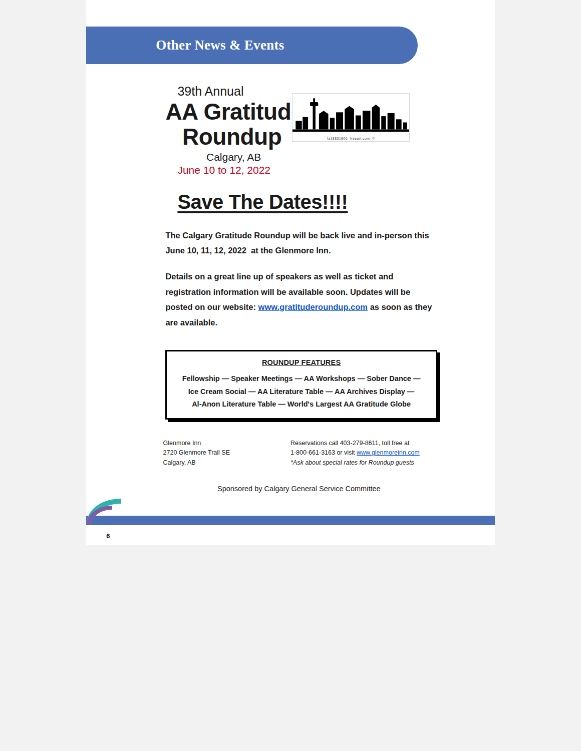Other News & Events
fa18831806 freeart.com ©
39th Annual
AA GratitudeRoundup
Calgary, AB
June 10 to 12, 2022
Save The Dates!!!!
The Calgary Gratitude Roundup will be back live and in-person this June 10, 11, 12, 2022 at the Glenmore Inn.
Details on a great line up of speakers as well as ticket and registration information will be available soon. Updates will be posted on our website: www.gratituderoundup.com as soon as they are available.
ROUNDUP FEATURES
Fellowship — Speaker Meetings — AA Workshops — Sober Dance —
Ice Cream Social — AA Literature Table — AA Archives Display —
Al-Anon Literature Table — World's Largest AA Gratitude Globe
Glenmore Inn
2720 Glenmore Trail SE
Calgary, AB
Reservations call 403-279-8611, toll free at
1-800-661-3163 or visit www.glenmoreinn.com
*Ask about special rates for Roundup guests
Sponsored by Calgary General Service Committee
6